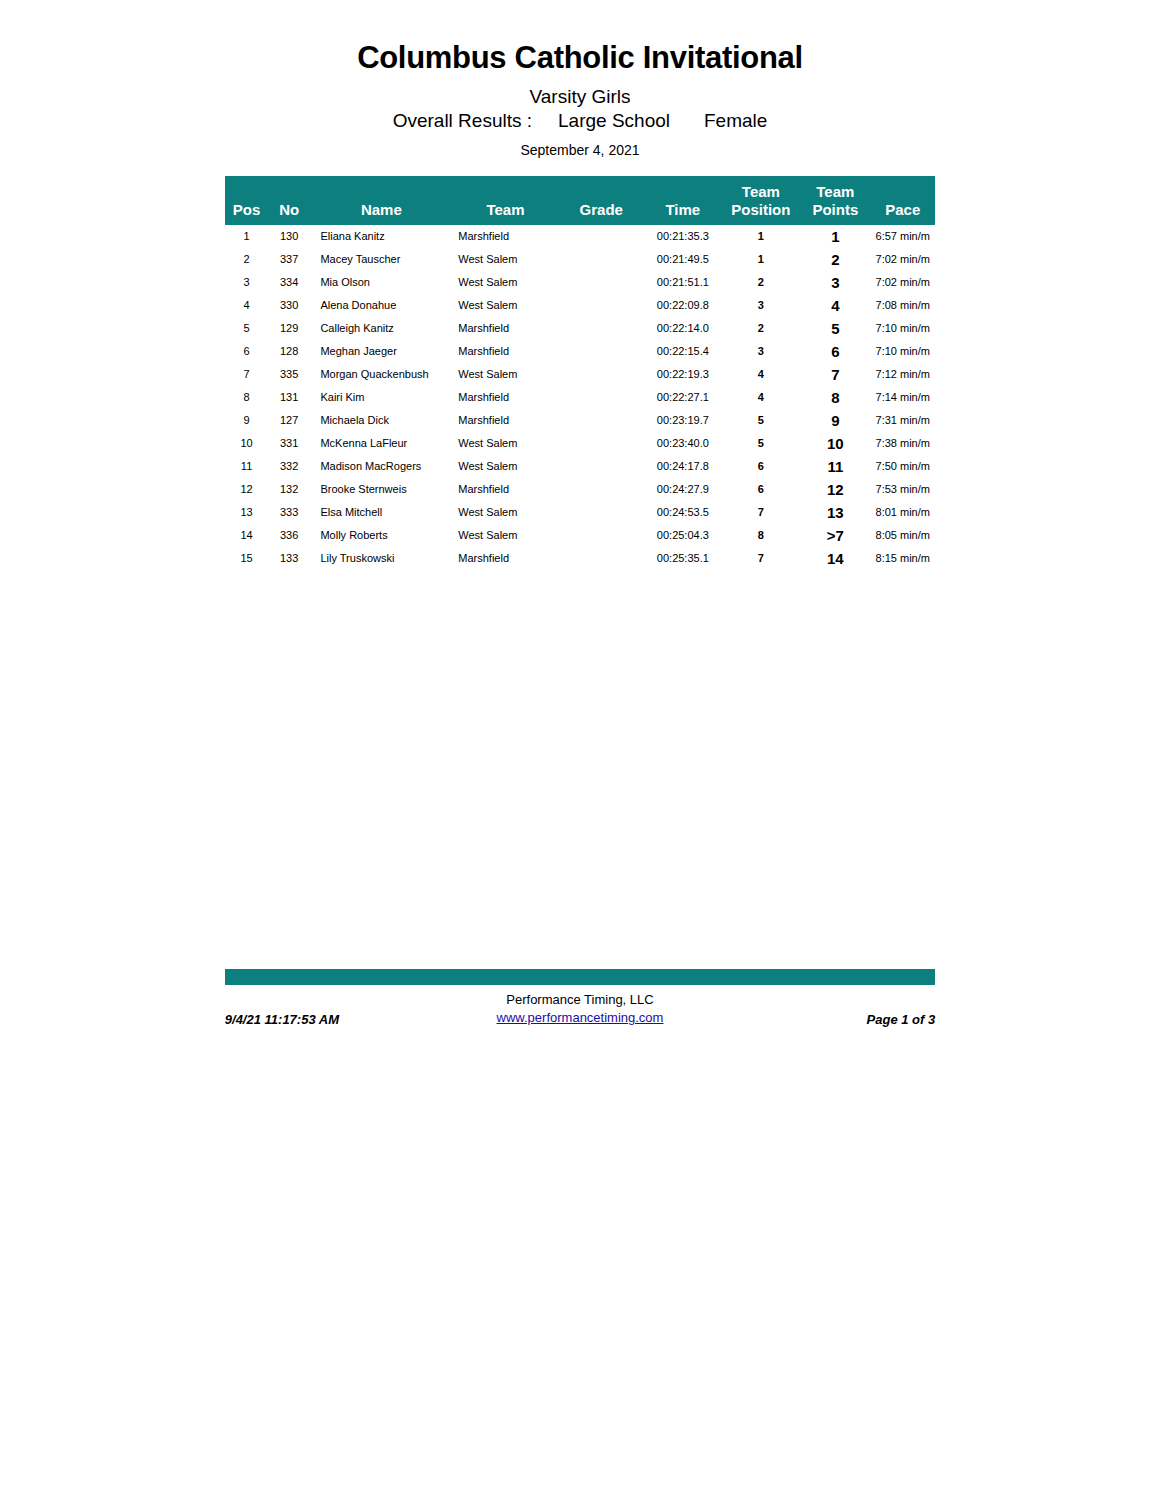Columbus Catholic Invitational
Varsity Girls
Overall Results : Large School Female
September 4, 2021
| Pos | No | Name | Team | Grade | Time | Team Position | Team Points | Pace |
| --- | --- | --- | --- | --- | --- | --- | --- | --- |
| 1 | 130 | Eliana Kanitz | Marshfield | | 00:21:35.3 | 1 | 1 | 6:57 min/m |
| 2 | 337 | Macey Tauscher | West Salem | | 00:21:49.5 | 1 | 2 | 7:02 min/m |
| 3 | 334 | Mia Olson | West Salem | | 00:21:51.1 | 2 | 3 | 7:02 min/m |
| 4 | 330 | Alena Donahue | West Salem | | 00:22:09.8 | 3 | 4 | 7:08 min/m |
| 5 | 129 | Calleigh Kanitz | Marshfield | | 00:22:14.0 | 2 | 5 | 7:10 min/m |
| 6 | 128 | Meghan Jaeger | Marshfield | | 00:22:15.4 | 3 | 6 | 7:10 min/m |
| 7 | 335 | Morgan Quackenbush | West Salem | | 00:22:19.3 | 4 | 7 | 7:12 min/m |
| 8 | 131 | Kairi Kim | Marshfield | | 00:22:27.1 | 4 | 8 | 7:14 min/m |
| 9 | 127 | Michaela Dick | Marshfield | | 00:23:19.7 | 5 | 9 | 7:31 min/m |
| 10 | 331 | McKenna LaFleur | West Salem | | 00:23:40.0 | 5 | 10 | 7:38 min/m |
| 11 | 332 | Madison MacRogers | West Salem | | 00:24:17.8 | 6 | 11 | 7:50 min/m |
| 12 | 132 | Brooke Sternweis | Marshfield | | 00:24:27.9 | 6 | 12 | 7:53 min/m |
| 13 | 333 | Elsa Mitchell | West Salem | | 00:24:53.5 | 7 | 13 | 8:01 min/m |
| 14 | 336 | Molly Roberts | West Salem | | 00:25:04.3 | 8 | >7 | 8:05 min/m |
| 15 | 133 | Lily Truskowski | Marshfield | | 00:25:35.1 | 7 | 14 | 8:15 min/m |
9/4/21 11:17:53 AM
Performance Timing, LLC
www.performancetiming.com
Page 1 of 3